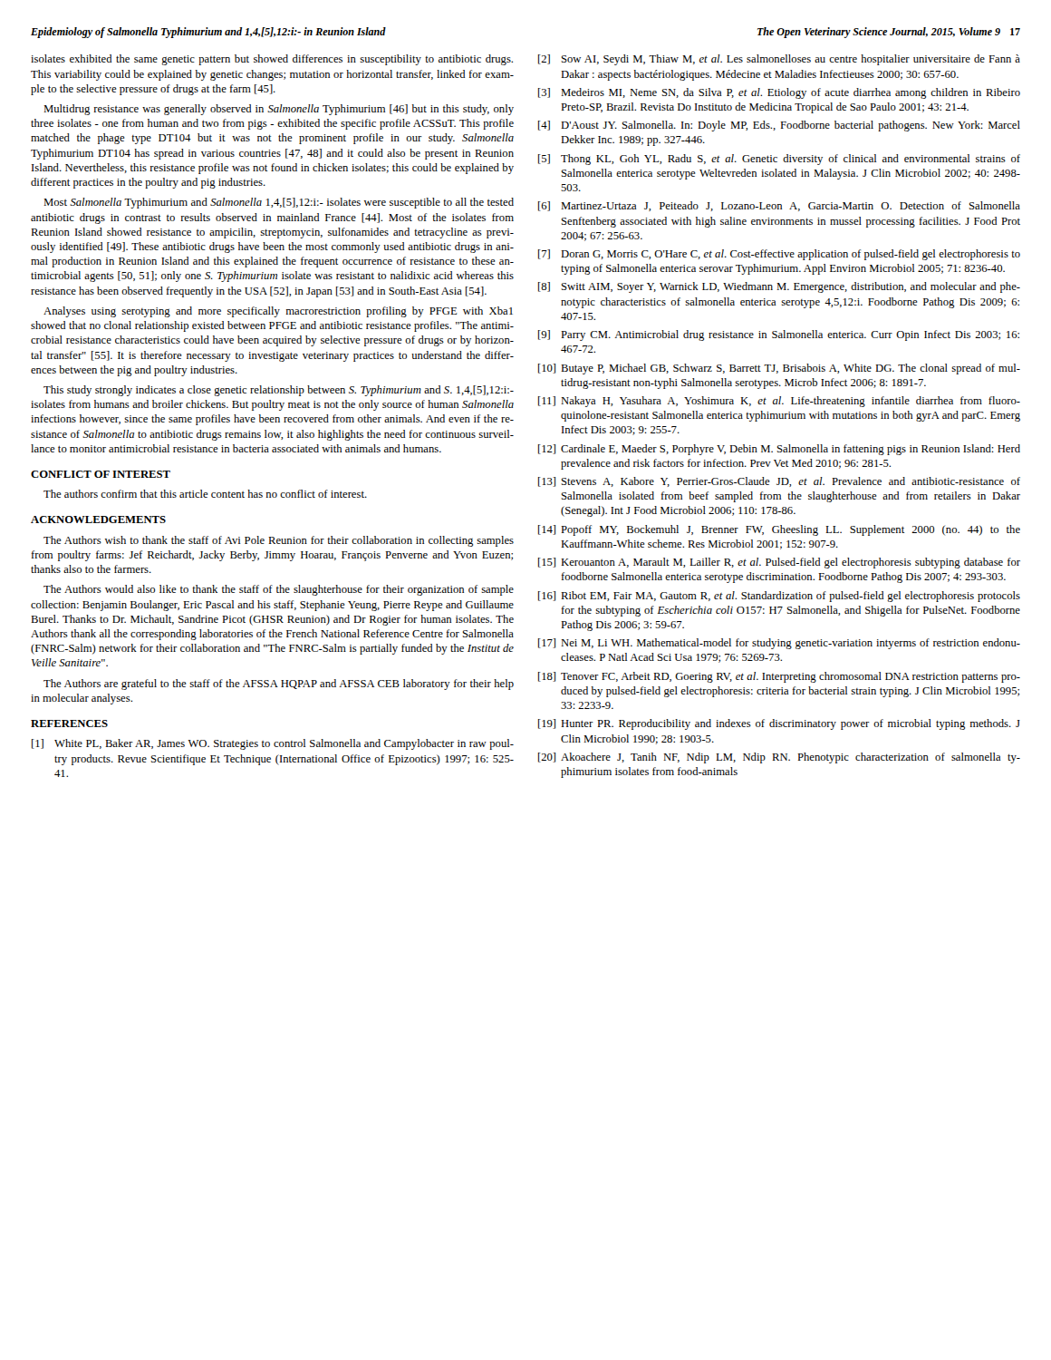Epidemiology of Salmonella Typhimurium and 1,4,[5],12:i:- in Reunion Island
The Open Veterinary Science Journal, 2015, Volume 917
isolates exhibited the same genetic pattern but showed differences in susceptibility to antibiotic drugs. This variability could be explained by genetic changes; mutation or horizontal transfer, linked for example to the selective pressure of drugs at the farm [45].
Multidrug resistance was generally observed in Salmonella Typhimurium [46] but in this study, only three isolates - one from human and two from pigs - exhibited the specific profile ACSSuT. This profile matched the phage type DT104 but it was not the prominent profile in our study. Salmonella Typhimurium DT104 has spread in various countries [47, 48] and it could also be present in Reunion Island. Nevertheless, this resistance profile was not found in chicken isolates; this could be explained by different practices in the poultry and pig industries.
Most Salmonella Typhimurium and Salmonella 1,4,[5],12:i:- isolates were susceptible to all the tested antibiotic drugs in contrast to results observed in mainland France [44]. Most of the isolates from Reunion Island showed resistance to ampicilin, streptomycin, sulfonamides and tetracycline as previously identified [49]. These antibiotic drugs have been the most commonly used antibiotic drugs in animal production in Reunion Island and this explained the frequent occurrence of resistance to these antimicrobial agents [50, 51]; only one S. Typhimurium isolate was resistant to nalidixic acid whereas this resistance has been observed frequently in the USA [52], in Japan [53] and in South-East Asia [54].
Analyses using serotyping and more specifically macrorestriction profiling by PFGE with Xba1 showed that no clonal relationship existed between PFGE and antibiotic resistance profiles. "The antimicrobial resistance characteristics could have been acquired by selective pressure of drugs or by horizontal transfer" [55]. It is therefore necessary to investigate veterinary practices to understand the differences between the pig and poultry industries.
This study strongly indicates a close genetic relationship between S. Typhimurium and S. 1,4,[5],12:i:- isolates from humans and broiler chickens. But poultry meat is not the only source of human Salmonella infections however, since the same profiles have been recovered from other animals. And even if the resistance of Salmonella to antibiotic drugs remains low, it also highlights the need for continuous surveillance to monitor antimicrobial resistance in bacteria associated with animals and humans.
Conflict of Interest
The authors confirm that this article content has no conflict of interest.
Acknowledgements
The Authors wish to thank the staff of Avi Pole Reunion for their collaboration in collecting samples from poultry farms: Jef Reichardt, Jacky Berby, Jimmy Hoarau, François Penverne and Yvon Euzen; thanks also to the farmers.
The Authors would also like to thank the staff of the slaughterhouse for their organization of sample collection: Benjamin Boulanger, Eric Pascal and his staff, Stephanie Yeung, Pierre Reype and Guillaume Burel. Thanks to Dr. Michault, Sandrine Picot (GHSR Reunion) and Dr Rogier for human isolates. The Authors thank all the corresponding laboratories of the French National Reference Centre for Salmonella (FNRC-Salm) network for their collaboration and "The FNRC-Salm is partially funded by the Institut de Veille Sanitaire".
The Authors are grateful to the staff of the AFSSA HQPAP and AFSSA CEB laboratory for their help in molecular analyses.
References
[1] White PL, Baker AR, James WO. Strategies to control Salmonella and Campylobacter in raw poultry products. Revue Scientifique Et Technique (International Office of Epizootics) 1997; 16: 525-41.
[2] Sow AI, Seydi M, Thiaw M, et al. Les salmonelloses au centre hospitalier universitaire de Fann à Dakar : aspects bactériologiques. Médecine et Maladies Infectieuses 2000; 30: 657-60.
[3] Medeiros MI, Neme SN, da Silva P, et al. Etiology of acute diarrhea among children in Ribeiro Preto-SP, Brazil. Revista Do Instituto de Medicina Tropical de Sao Paulo 2001; 43: 21-4.
[4] D'Aoust JY. Salmonella. In: Doyle MP, Eds., Foodborne bacterial pathogens. New York: Marcel Dekker Inc. 1989; pp. 327-446.
[5] Thong KL, Goh YL, Radu S, et al. Genetic diversity of clinical and environmental strains of Salmonella enterica serotype Weltevreden isolated in Malaysia. J Clin Microbiol 2002; 40: 2498-503.
[6] Martinez-Urtaza J, Peiteado J, Lozano-Leon A, Garcia-Martin O. Detection of Salmonella Senftenberg associated with high saline environments in mussel processing facilities. J Food Prot 2004; 67: 256-63.
[7] Doran G, Morris C, O'Hare C, et al. Cost-effective application of pulsed-field gel electrophoresis to typing of Salmonella enterica serovar Typhimurium. Appl Environ Microbiol 2005; 71: 8236-40.
[8] Switt AIM, Soyer Y, Warnick LD, Wiedmann M. Emergence, distribution, and molecular and phenotypic characteristics of salmonella enterica serotype 4,5,12:i. Foodborne Pathog Dis 2009; 6: 407-15.
[9] Parry CM. Antimicrobial drug resistance in Salmonella enterica. Curr Opin Infect Dis 2003; 16: 467-72.
[10] Butaye P, Michael GB, Schwarz S, Barrett TJ, Brisabois A, White DG. The clonal spread of multidrug-resistant non-typhi Salmonella serotypes. Microb Infect 2006; 8: 1891-7.
[11] Nakaya H, Yasuhara A, Yoshimura K, et al. Life-threatening infantile diarrhea from fluoroquinolone-resistant Salmonella enterica typhimurium with mutations in both gyrA and parC. Emerg Infect Dis 2003; 9: 255-7.
[12] Cardinale E, Maeder S, Porphyre V, Debin M. Salmonella in fattening pigs in Reunion Island: Herd prevalence and risk factors for infection. Prev Vet Med 2010; 96: 281-5.
[13] Stevens A, Kabore Y, Perrier-Gros-Claude JD, et al. Prevalence and antibiotic-resistance of Salmonella isolated from beef sampled from the slaughterhouse and from retailers in Dakar (Senegal). Int J Food Microbiol 2006; 110: 178-86.
[14] Popoff MY, Bockemuhl J, Brenner FW, Gheesling LL. Supplement 2000 (no. 44) to the Kauffmann-White scheme. Res Microbiol 2001; 152: 907-9.
[15] Kerouanton A, Marault M, Lailler R, et al. Pulsed-field gel electrophoresis subtyping database for foodborne Salmonella enterica serotype discrimination. Foodborne Pathog Dis 2007; 4: 293-303.
[16] Ribot EM, Fair MA, Gautom R, et al. Standardization of pulsed-field gel electrophoresis protocols for the subtyping of Escherichia coli O157: H7 Salmonella, and Shigella for PulseNet. Foodborne Pathog Dis 2006; 3: 59-67.
[17] Nei M, Li WH. Mathematical-model for studying genetic-variation intyerms of restriction endonucleases. P Natl Acad Sci Usa 1979; 76: 5269-73.
[18] Tenover FC, Arbeit RD, Goering RV, et al. Interpreting chromosomal DNA restriction patterns produced by pulsed-field gel electrophoresis: criteria for bacterial strain typing. J Clin Microbiol 1995; 33: 2233-9.
[19] Hunter PR. Reproducibility and indexes of discriminatory power of microbial typing methods. J Clin Microbiol 1990; 28: 1903-5.
[20] Akoachere J, Tanih NF, Ndip LM, Ndip RN. Phenotypic characterization of salmonella typhimurium isolates from food-animals